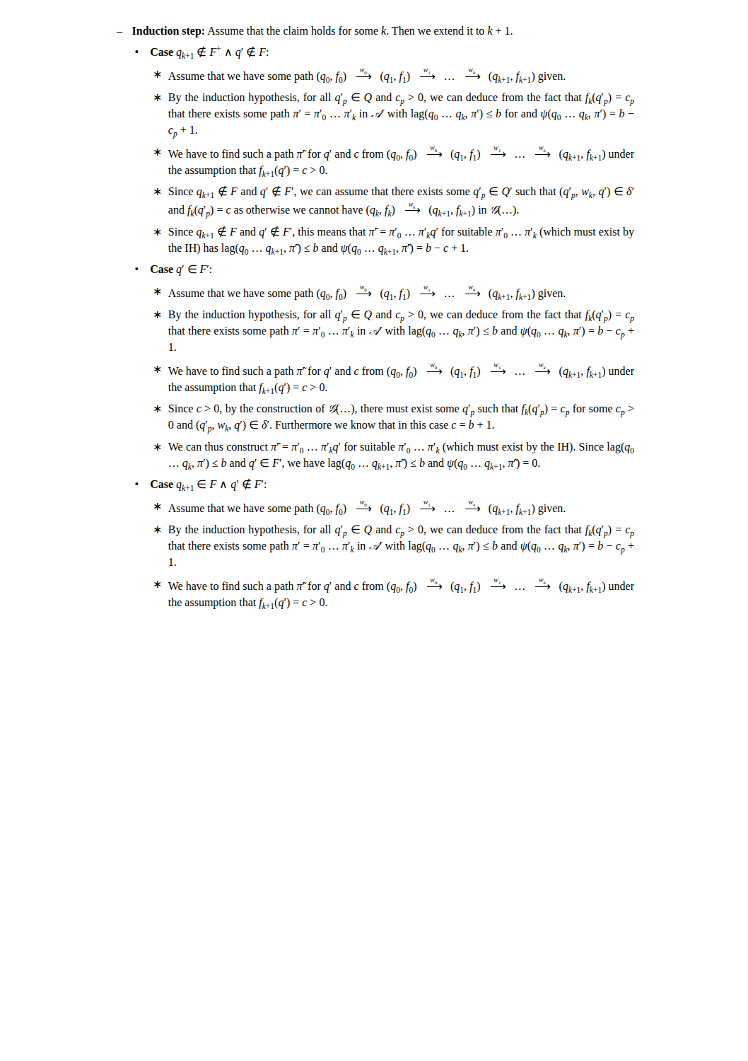Induction step: Assume that the claim holds for some k. Then we extend it to k + 1.
Case qk+1 ∉ F+ ∧ q′ ∉ F:
Assume that we have some path (q0, f0) w0⟶ (q1, f1) w1⟶ … wk⟶ (qk+1, fk+1) given.
By the induction hypothesis, for all q′p ∈ Q and cp > 0, we can deduce from the fact that fk(q′p) = cp that there exists some path π′ = π′0 … π′k in 𝒜′ with lag(q0 … qk, π′) ≤ b for and ψ(q0 … qk, π′) = b − cp + 1.
We have to find such a path π̃′ for q′ and c from (q0, f0) w0⟶ (q1, f1) w1⟶ … wk⟶ (qk+1, fk+1) under the assumption that fk+1(q′) = c > 0.
Since qk+1 ∉ F and q′ ∉ F′, we can assume that there exists some q′p ∈ Q′ such that (q′p, wk, q′) ∈ δ′ and fk(q′p) = c as otherwise we cannot have (qk, fk) wk⟶ (qk+1, fk+1) in 𝒢(…).
Since qk+1 ∉ F and q′ ∉ F′, this means that π̃′ = π′0 … π′kq′ for suitable π′0 … π′k (which must exist by the IH) has lag(q0 … qk+1, π̃′) ≤ b and ψ(q0 … qk+1, π̃′) = b − c + 1.
Case q′ ∈ F′:
Assume that we have some path (q0, f0) w0⟶ (q1, f1) w1⟶ … wk⟶ (qk+1, fk+1) given.
By the induction hypothesis, for all q′p ∈ Q and cp > 0, we can deduce from the fact that fk(q′p) = cp that there exists some path π′ = π′0 … π′k in 𝒜′ with lag(q0 … qk, π′) ≤ b and ψ(q0 … qk, π′) = b − cp + 1.
We have to find such a path π̃′ for q′ and c from (q0, f0) w0⟶ (q1, f1) w1⟶ … wk⟶ (qk+1, fk+1) under the assumption that fk+1(q′) = c > 0.
Since c > 0, by the construction of 𝒢(…), there must exist some q′p such that fk(q′p) = cp for some cp > 0 and (q′p, wk, q′) ∈ δ′. Furthermore we know that in this case c = b + 1.
We can thus construct π̃′ = π′0 … π′kq′ for suitable π′0 … π′k (which must exist by the IH). Since lag(q0 … qk, π′) ≤ b and q′ ∈ F′, we have lag(q0 … qk+1, π̃′) ≤ b and ψ(q0 … qk+1, π̃′) = 0.
Case qk+1 ∈ F ∧ q′ ∉ F′:
Assume that we have some path (q0, f0) w0⟶ (q1, f1) w1⟶ … wk⟶ (qk+1, fk+1) given.
By the induction hypothesis, for all q′p ∈ Q and cp > 0, we can deduce from the fact that fk(q′p) = cp that there exists some path π′ = π′0 … π′k in 𝒜′ with lag(q0 … qk, π′) ≤ b and ψ(q0 … qk, π′) = b − cp + 1.
We have to find such a path π̃′ for q′ and c from (q0, f0) w0⟶ (q1, f1) w1⟶ … wk⟶ (qk+1, fk+1) under the assumption that fk+1(q′) = c > 0.